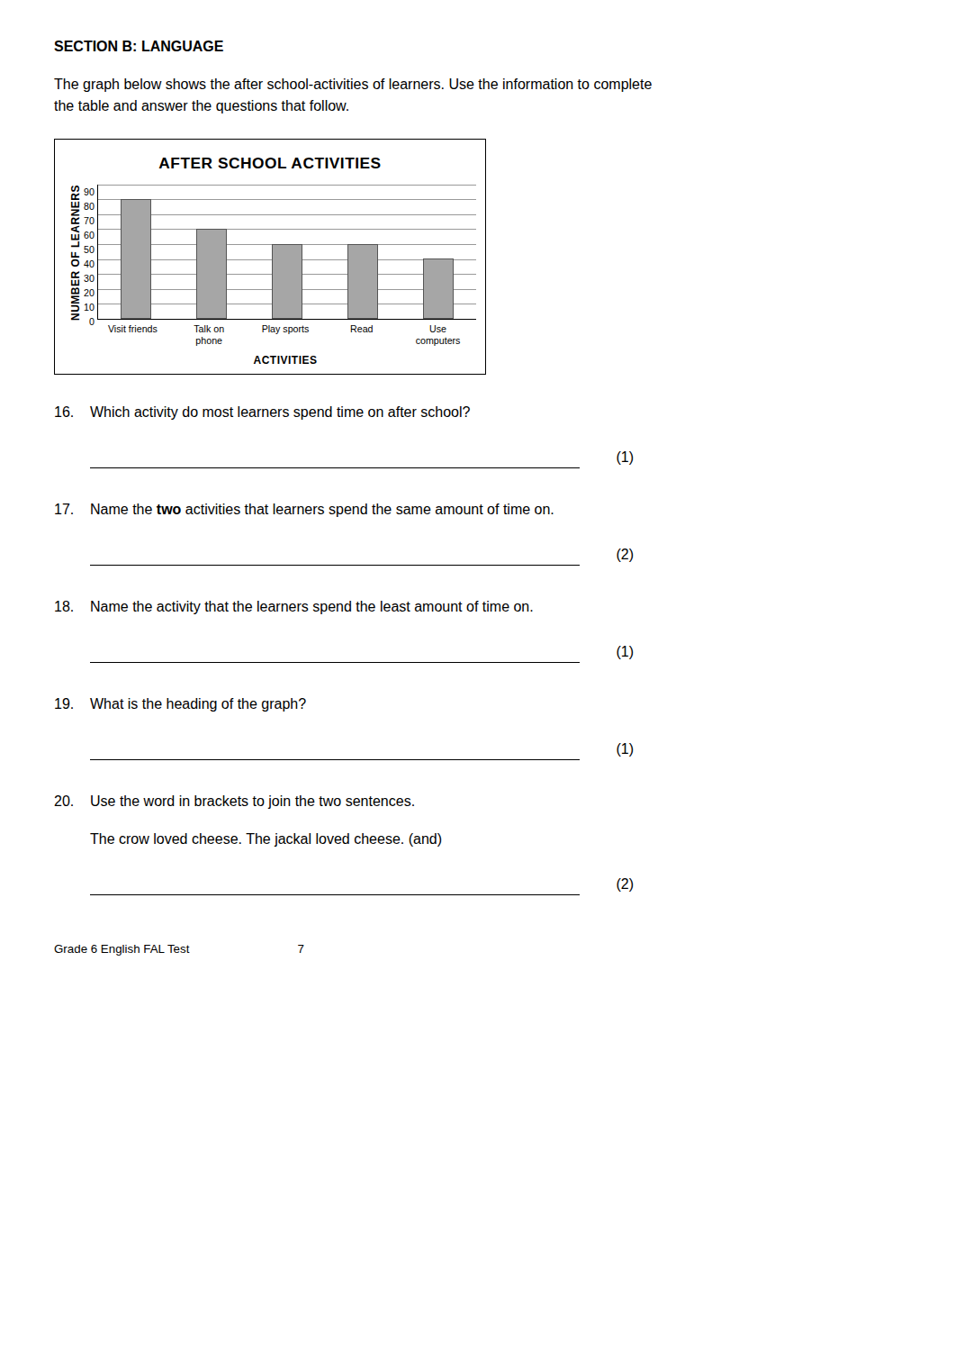SECTION B: LANGUAGE
The graph below shows the after school-activities of learners. Use the information to complete the table and answer the questions that follow.
AFTER SCHOOL ACTIVITIES
NUMBER OF LEARNERS
90 80 70 60 50 40 30 20 10 0
Visit friends Talk on phone Play sports Read Use computers
ACTIVITIES
16.
Which activity do most learners spend time on after school?
(1)
17.
Name the two activities that learners spend the same amount of time on.
(2)
18.
Name the activity that the learners spend the least amount of time on.
(1)
19.
What is the heading of the graph?
(1)
20.
Use the word in brackets to join the two sentences.
The crow loved cheese. The jackal loved cheese. (and)
(2)
Grade 6 English FAL Test 7